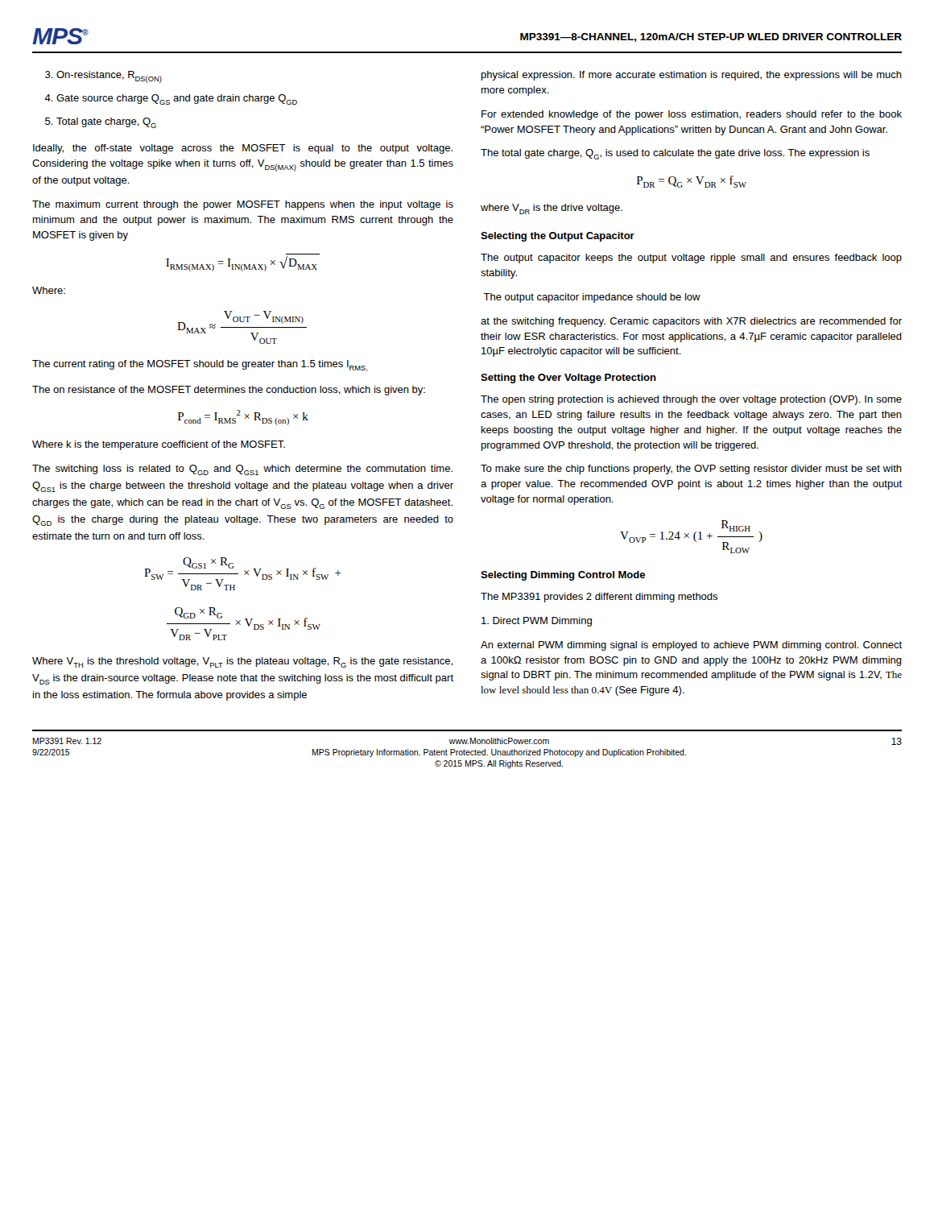MPS®
MP3391—8-CHANNEL, 120mA/CH STEP-UP WLED DRIVER CONTROLLER
On-resistance, RDS(ON)
Gate source charge QGS and gate drain charge QGD
Total gate charge, QG
Ideally, the off-state voltage across the MOSFET is equal to the output voltage. Considering the voltage spike when it turns off, VDS(MAX) should be greater than 1.5 times of the output voltage.
The maximum current through the power MOSFET happens when the input voltage is minimum and the output power is maximum. The maximum RMS current through the MOSFET is given by
IRMS(MAX) = IIN(MAX) × √DMAX
Where:
DMAX ≈ VOUT − VIN(MIN) VOUT
The current rating of the MOSFET should be greater than 1.5 times IRMS,
The on resistance of the MOSFET determines the conduction loss, which is given by:
Pcond = IRMS2 × RDS (on) × k
Where k is the temperature coefficient of the MOSFET.
The switching loss is related to QGD and QGS1 which determine the commutation time. QGS1 is the charge between the threshold voltage and the plateau voltage when a driver charges the gate, which can be read in the chart of VGS vs. QG of the MOSFET datasheet. QGD is the charge during the plateau voltage. These two parameters are needed to estimate the turn on and turn off loss.
PSW = QGS1 × RG VDR − VTH × VDS × IIN × fSW +
QGD × RG VDR − VPLT × VDS × IIN × fSW
Where VTH is the threshold voltage, VPLT is the plateau voltage, RG is the gate resistance, VDS is the drain-source voltage. Please note that the switching loss is the most difficult part in the loss estimation. The formula above provides a simple
physical expression. If more accurate estimation is required, the expressions will be much more complex.
For extended knowledge of the power loss estimation, readers should refer to the book “Power MOSFET Theory and Applications” written by Duncan A. Grant and John Gowar.
The total gate charge, QG, is used to calculate the gate drive loss. The expression is
PDR = QG × VDR × fSW
where VDR is the drive voltage.
Selecting the Output Capacitor
The output capacitor keeps the output voltage ripple small and ensures feedback loop stability.
The output capacitor impedance should be low
at the switching frequency. Ceramic capacitors with X7R dielectrics are recommended for their low ESR characteristics. For most applications, a 4.7µF ceramic capacitor paralleled 10µF electrolytic capacitor will be sufficient.
Setting the Over Voltage Protection
The open string protection is achieved through the over voltage protection (OVP). In some cases, an LED string failure results in the feedback voltage always zero. The part then keeps boosting the output voltage higher and higher. If the output voltage reaches the programmed OVP threshold, the protection will be triggered.
To make sure the chip functions properly, the OVP setting resistor divider must be set with a proper value. The recommended OVP point is about 1.2 times higher than the output voltage for normal operation.
VOVP = 1.24 × (1 + RHIGH RLOW )
Selecting Dimming Control Mode
The MP3391 provides 2 different dimming methods
1. Direct PWM Dimming
An external PWM dimming signal is employed to achieve PWM dimming control. Connect a 100kΩ resistor from BOSC pin to GND and apply the 100Hz to 20kHz PWM dimming signal to DBRT pin. The minimum recommended amplitude of the PWM signal is 1.2V, The low level should less than 0.4V (See Figure 4).
MP3391 Rev. 1.12
9/22/2015
www.MonolithicPower.com
MPS Proprietary Information. Patent Protected. Unauthorized Photocopy and Duplication Prohibited.
© 2015 MPS. All Rights Reserved.
13